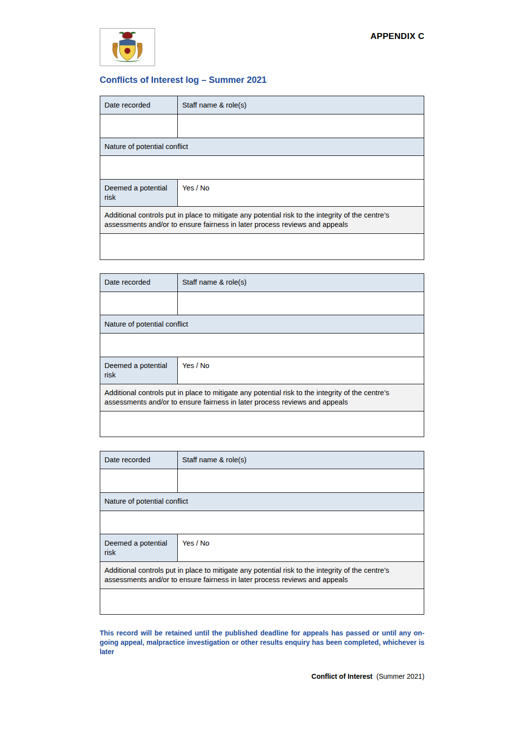APPENDIX C
Conflicts of Interest log – Summer 2021
| Date recorded | Staff name & role(s) |
| Nature of potential conflict |
| Deemed a potential risk | Yes / No |
| Additional controls put in place to mitigate any potential risk to the integrity of the centre’s assessments and/or to ensure fairness in later process reviews and appeals |
| Date recorded | Staff name & role(s) |
| Nature of potential conflict |
| Deemed a potential risk | Yes / No |
| Additional controls put in place to mitigate any potential risk to the integrity of the centre’s assessments and/or to ensure fairness in later process reviews and appeals |
| Date recorded | Staff name & role(s) |
| Nature of potential conflict |
| Deemed a potential risk | Yes / No |
| Additional controls put in place to mitigate any potential risk to the integrity of the centre’s assessments and/or to ensure fairness in later process reviews and appeals |
This record will be retained until the published deadline for appeals has passed or until any on-going appeal, malpractice investigation or other results enquiry has been completed, whichever is later
Conflict of Interest (Summer 2021)